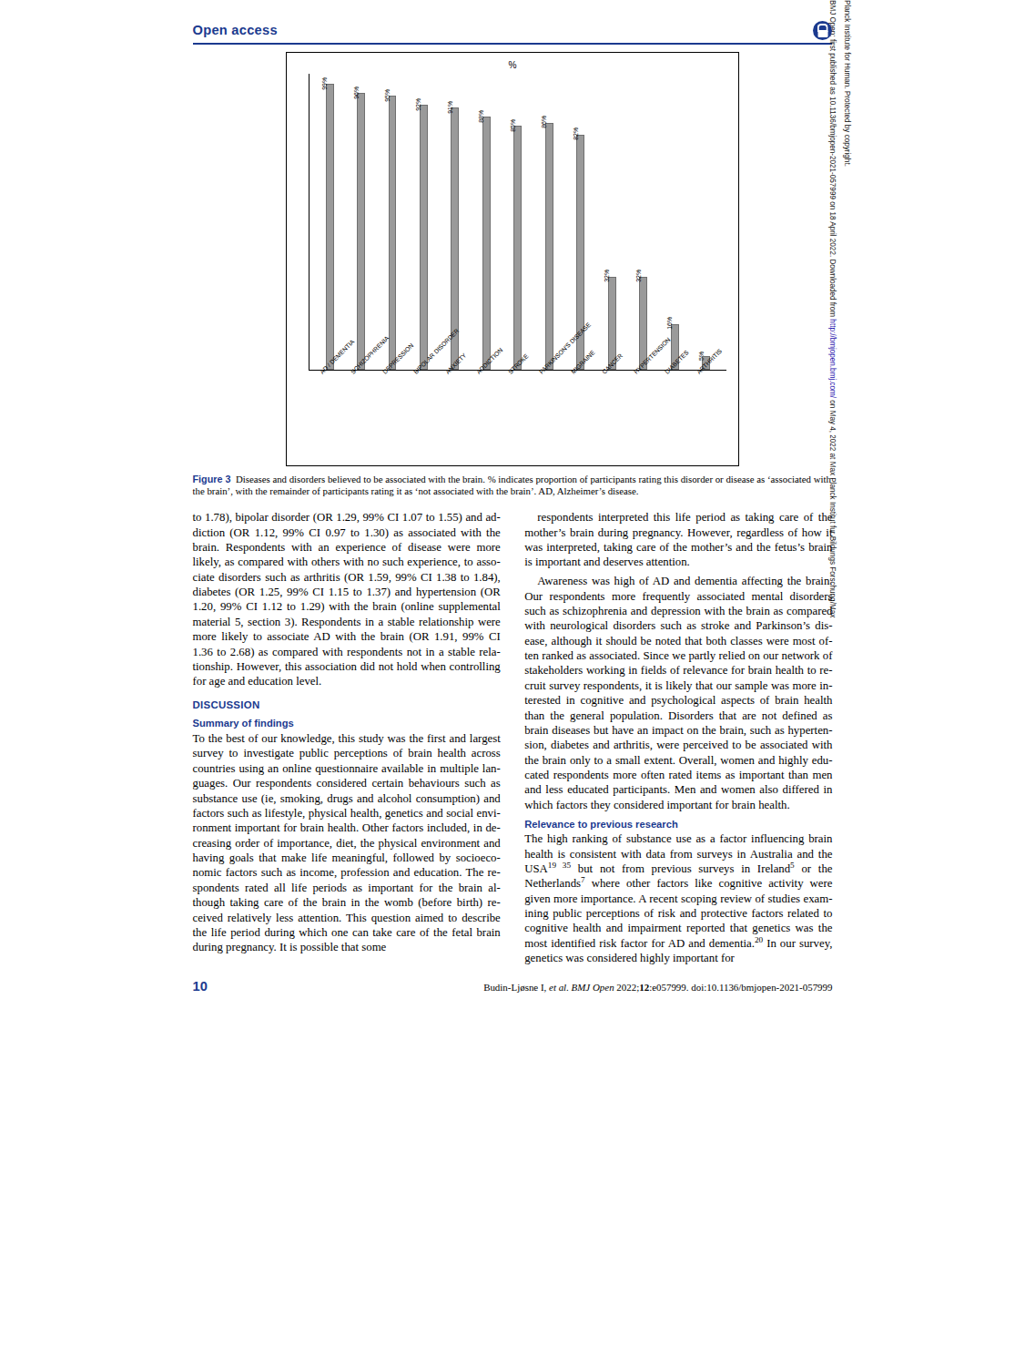BMJ Open: first published as 10.1136/bmjopen-2021-057999 on 18 April 2022. Downloaded from http://bmjopen.bmj.com/ on May 4, 2022 at Max Planck Institut fur Bildungs Forschung/Max
Planck Institute for Human. Protected by copyright.
Open access
%
99%
96%
95%
92%
91%
88%
85%
86%
82%
32%
32%
16%
5%
AD / DEMENTIA
SCHIZOPHRENIA
DEPRESSION
BIPOLAR DISORDER
ANXIETY
ADDICTION
STROKE
PARKINSON'S DISEASE
MIGRAINE
CANCER
HYPERTENSION
DIABETES
ARTHRITIS
Figure 3 Diseases and disorders believed to be associated with the brain. % indicates proportion of participants rating this disorder or disease as ‘associated with the brain’, with the remainder of participants rating it as ‘not associated with the brain’. AD, Alzheimer’s disease.
to 1.78), bipolar disorder (OR 1.29, 99% CI 1.07 to 1.55) and addiction (OR 1.12, 99% CI 0.97 to 1.30) as associated with the brain. Respondents with an experience of disease were more likely, as compared with others with no such experience, to associate disorders such as arthritis (OR 1.59, 99% CI 1.38 to 1.84), diabetes (OR 1.25, 99% CI 1.15 to 1.37) and hypertension (OR 1.20, 99% CI 1.12 to 1.29) with the brain (online supplemental material 5, section 3). Respondents in a stable relationship were more likely to associate AD with the brain (OR 1.91, 99% CI 1.36 to 2.68) as compared with respondents not in a stable relationship. However, this association did not hold when controlling for age and education level.
Discussion
Summary of findings
To the best of our knowledge, this study was the first and largest survey to investigate public perceptions of brain health across countries using an online questionnaire available in multiple languages. Our respondents considered certain behaviours such as substance use (ie, smoking, drugs and alcohol consumption) and factors such as lifestyle, physical health, genetics and social environment important for brain health. Other factors included, in decreasing order of importance, diet, the physical environment and having goals that make life meaningful, followed by socioeconomic factors such as income, profession and education. The respondents rated all life periods as important for the brain although taking care of the brain in the womb (before birth) received relatively less attention. This question aimed to describe the life period during which one can take care of the fetal brain during pregnancy. It is possible that some
respondents interpreted this life period as taking care of the mother’s brain during pregnancy. However, regardless of how it was interpreted, taking care of the mother’s and the fetus’s brain is important and deserves attention.
Awareness was high of AD and dementia affecting the brain. Our respondents more frequently associated mental disorders such as schizophrenia and depression with the brain as compared with neurological disorders such as stroke and Parkinson’s disease, although it should be noted that both classes were most often ranked as associated. Since we partly relied on our network of stakeholders working in fields of relevance for brain health to recruit survey respondents, it is likely that our sample was more interested in cognitive and psychological aspects of brain health than the general population. Disorders that are not defined as brain diseases but have an impact on the brain, such as hypertension, diabetes and arthritis, were perceived to be associated with the brain only to a small extent. Overall, women and highly educated respondents more often rated items as important than men and less educated participants. Men and women also differed in which factors they considered important for brain health.
Relevance to previous research
The high ranking of substance use as a factor influencing brain health is consistent with data from surveys in Australia and the USA19 35 but not from previous surveys in Ireland5 or the Netherlands7 where other factors like cognitive activity were given more importance. A recent scoping review of studies examining public perceptions of risk and protective factors related to cognitive health and impairment reported that genetics was the most identified risk factor for AD and dementia.20 In our survey, genetics was considered highly important for
10
Budin-Ljøsne I, et al. BMJ Open 2022;12:e057999. doi:10.1136/bmjopen-2021-057999